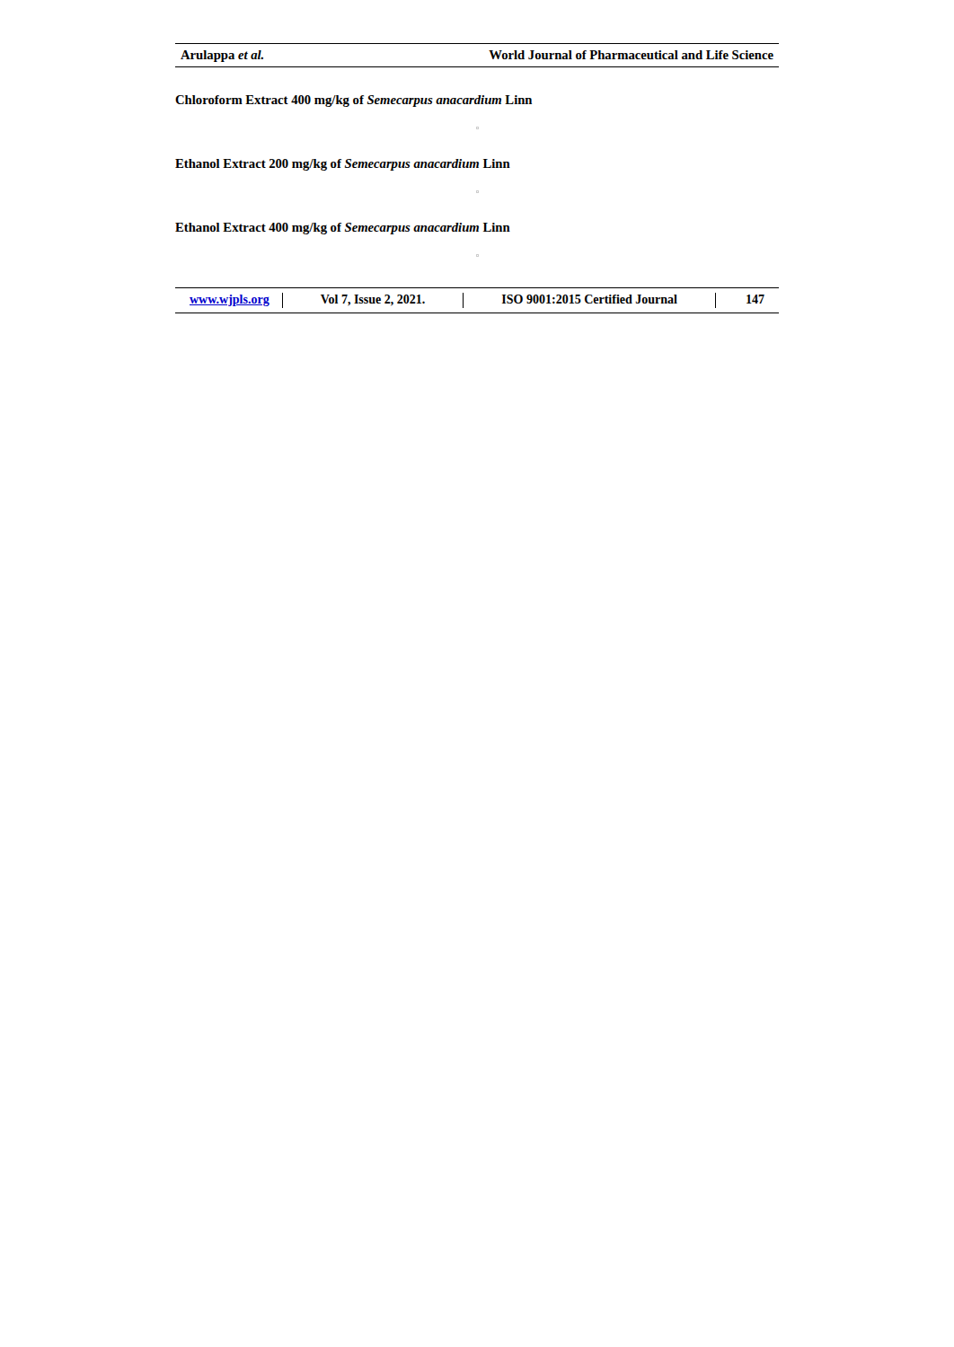Arulappa et al.
World Journal of Pharmaceutical and Life Science
Chloroform Extract 400 mg/kg of Semecarpus anacardium Linn
Ethanol Extract 200 mg/kg of Semecarpus anacardium Linn
Ethanol Extract 400 mg/kg of Semecarpus anacardium Linn
www.wjpls.org
Vol 7, Issue 2, 2021.
ISO 9001:2015 Certified Journal
147